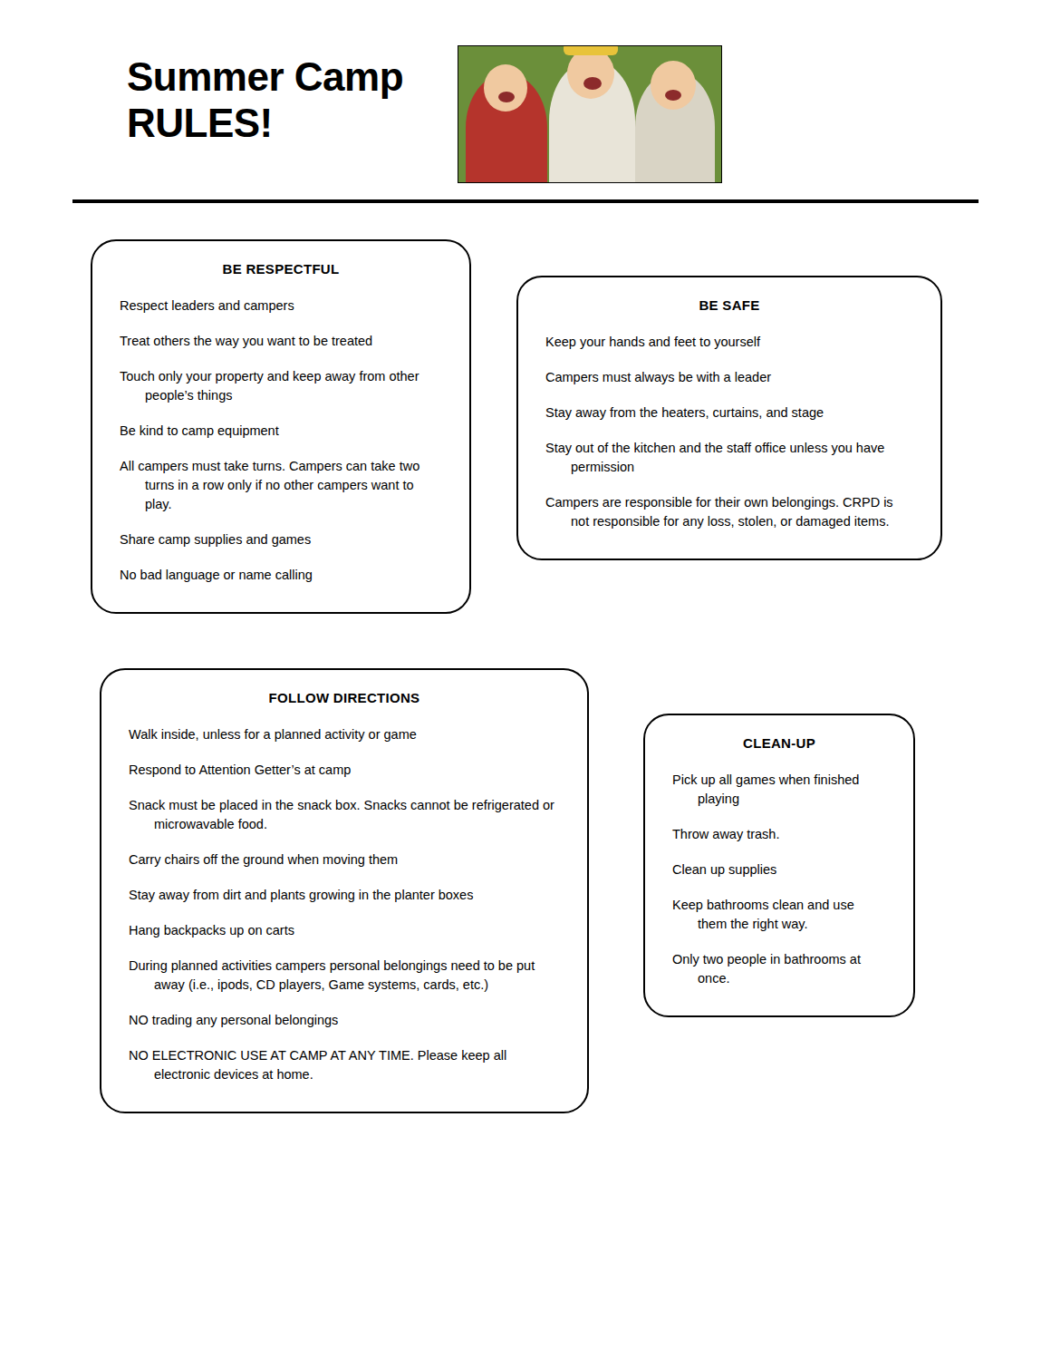Summer Camp
RULES!
BE RESPECTFUL
Respect leaders and campers
Treat others the way you want to be treated
Touch only your property and keep away from other people’s things
Be kind to camp equipment
All campers must take turns. Campers can take two turns in a row only if no other campers want to play.
Share camp supplies and games
No bad language or name calling
BE SAFE
Keep your hands and feet to yourself
Campers must always be with a leader
Stay away from the heaters, curtains, and stage
Stay out of the kitchen and the staff office unless you have permission
Campers are responsible for their own belongings. CRPD is not responsible for any loss, stolen, or damaged items.
FOLLOW DIRECTIONS
Walk inside, unless for a planned activity or game
Respond to Attention Getter’s at camp
Snack must be placed in the snack box. Snacks cannot be refrigerated or microwavable food.
Carry chairs off the ground when moving them
Stay away from dirt and plants growing in the planter boxes
Hang backpacks up on carts
During planned activities campers personal belongings need to be put away (i.e., ipods, CD players, Game systems, cards, etc.)
NO trading any personal belongings
NO ELECTRONIC USE AT CAMP AT ANY TIME. Please keep all electronic devices at home.
CLEAN-UP
Pick up all games when finished playing
Throw away trash.
Clean up supplies
Keep bathrooms clean and use them the right way.
Only two people in bathrooms at once.